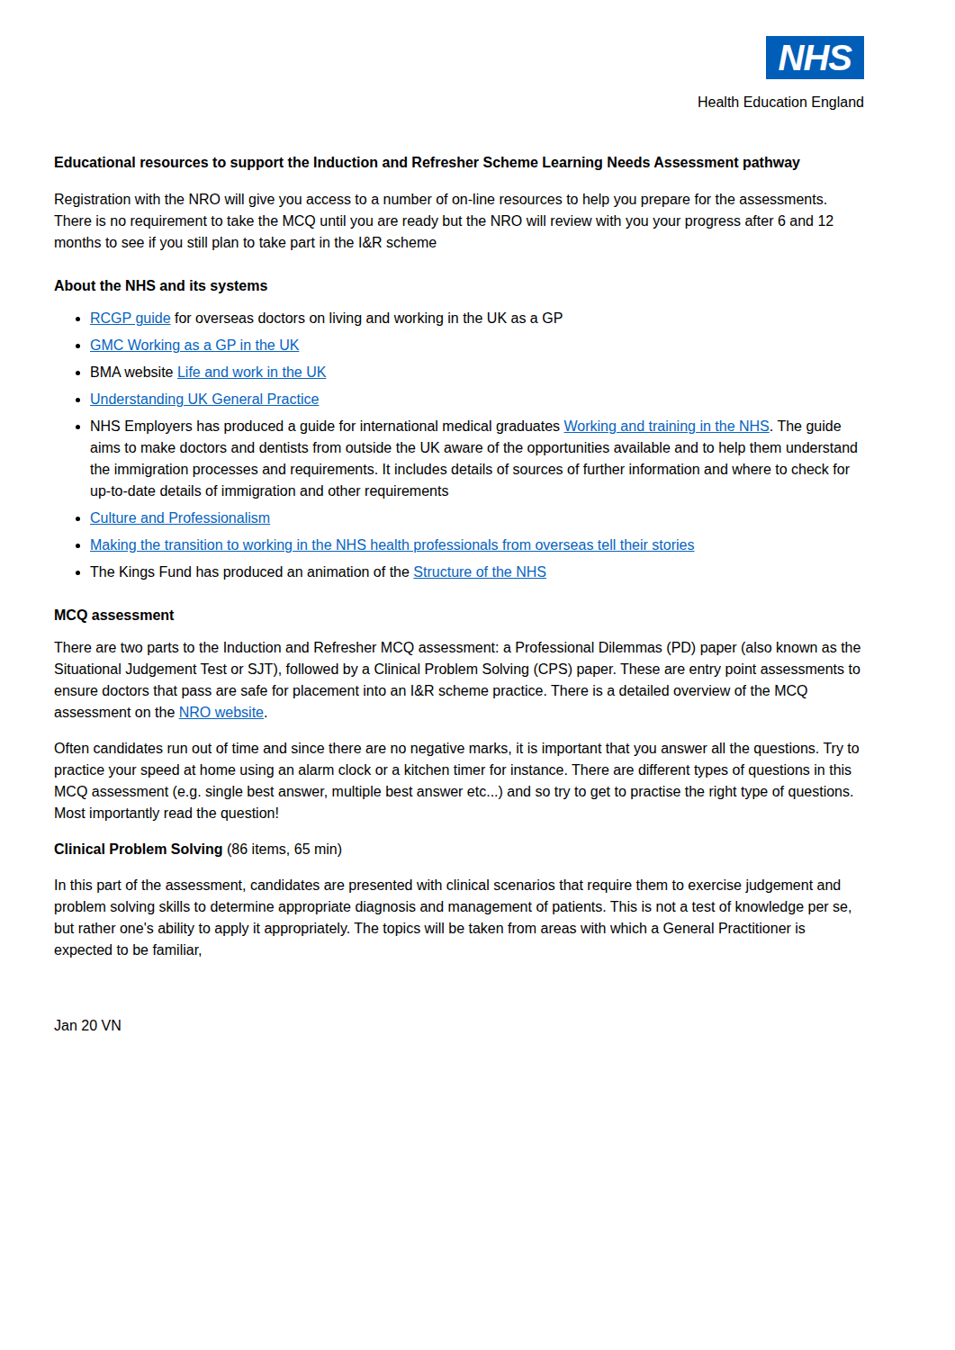NHS
Health Education England
Educational resources to support the Induction and Refresher Scheme Learning Needs Assessment pathway
Registration with the NRO will give you access to a number of on-line resources to help you prepare for the assessments. There is no requirement to take the MCQ until you are ready but the NRO will review with you your progress after 6 and 12 months to see if you still plan to take part in the I&R scheme
About the NHS and its systems
RCGP guide for overseas doctors on living and working in the UK as a GP
GMC Working as a GP in the UK
BMA website Life and work in the UK
Understanding UK General Practice
NHS Employers has produced a guide for international medical graduates Working and training in the NHS. The guide aims to make doctors and dentists from outside the UK aware of the opportunities available and to help them understand the immigration processes and requirements. It includes details of sources of further information and where to check for up-to-date details of immigration and other requirements
Culture and Professionalism
Making the transition to working in the NHS health professionals from overseas tell their stories
The Kings Fund has produced an animation of the Structure of the NHS
MCQ assessment
There are two parts to the Induction and Refresher MCQ assessment: a Professional Dilemmas (PD) paper (also known as the Situational Judgement Test or SJT), followed by a Clinical Problem Solving (CPS) paper. These are entry point assessments to ensure doctors that pass are safe for placement into an I&R scheme practice. There is a detailed overview of the MCQ assessment on the NRO website.
Often candidates run out of time and since there are no negative marks, it is important that you answer all the questions. Try to practice your speed at home using an alarm clock or a kitchen timer for instance. There are different types of questions in this MCQ assessment (e.g. single best answer, multiple best answer etc...) and so try to get to practise the right type of questions. Most importantly read the question!
Clinical Problem Solving (86 items, 65 min)
In this part of the assessment, candidates are presented with clinical scenarios that require them to exercise judgement and problem solving skills to determine appropriate diagnosis and management of patients. This is not a test of knowledge per se, but rather one's ability to apply it appropriately. The topics will be taken from areas with which a General Practitioner is expected to be familiar,
Jan 20 VN